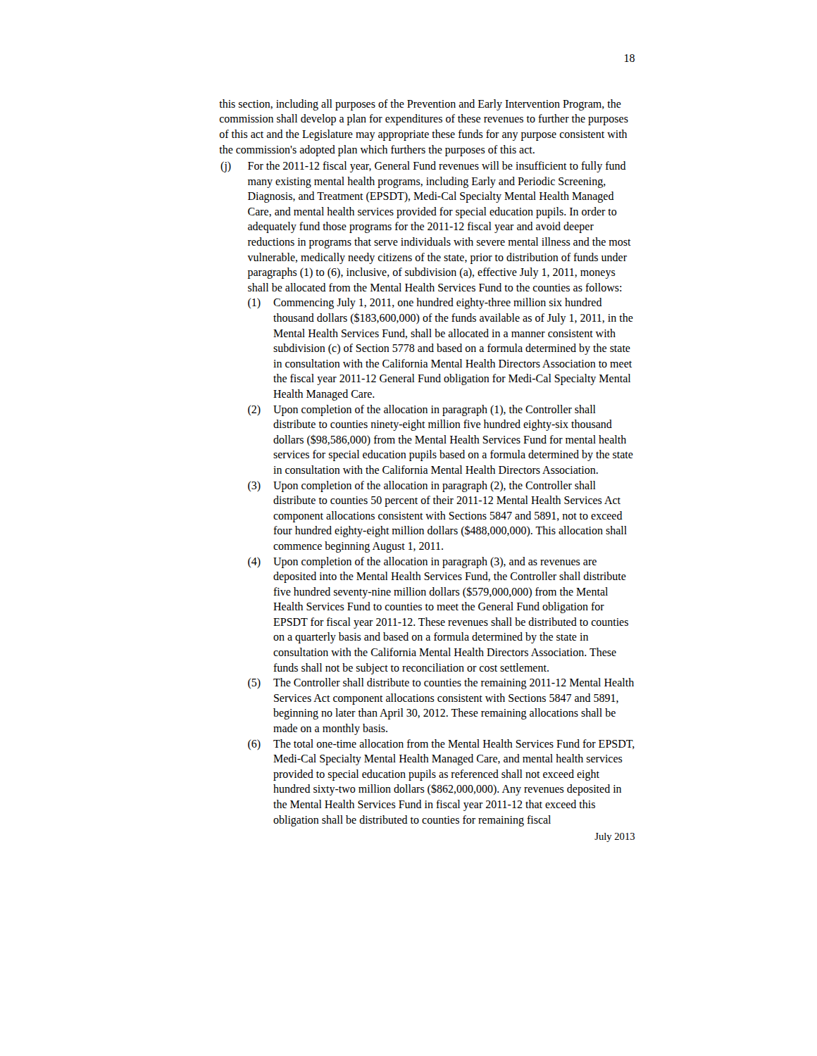18
this section, including all purposes of the Prevention and Early Intervention Program, the commission shall develop a plan for expenditures of these revenues to further the purposes of this act and the Legislature may appropriate these funds for any purpose consistent with the commission's adopted plan which furthers the purposes of this act.
(j)
For the 2011-12 fiscal year, General Fund revenues will be insufficient to fully fund many existing mental health programs, including Early and Periodic Screening, Diagnosis, and Treatment (EPSDT), Medi-Cal Specialty Mental Health Managed Care, and mental health services provided for special education pupils. In order to adequately fund those programs for the 2011-12 fiscal year and avoid deeper reductions in programs that serve individuals with severe mental illness and the most vulnerable, medically needy citizens of the state, prior to distribution of funds under paragraphs (1) to (6), inclusive, of subdivision (a), effective July 1, 2011, moneys shall be allocated from the Mental Health Services Fund to the counties as follows:
(1)
Commencing July 1, 2011, one hundred eighty-three million six hundred thousand dollars ($183,600,000) of the funds available as of July 1, 2011, in the Mental Health Services Fund, shall be allocated in a manner consistent with subdivision (c) of Section 5778 and based on a formula determined by the state in consultation with the California Mental Health Directors Association to meet the fiscal year 2011-12 General Fund obligation for Medi-Cal Specialty Mental Health Managed Care.
(2)
Upon completion of the allocation in paragraph (1), the Controller shall distribute to counties ninety-eight million five hundred eighty-six thousand dollars ($98,586,000) from the Mental Health Services Fund for mental health services for special education pupils based on a formula determined by the state in consultation with the California Mental Health Directors Association.
(3)
Upon completion of the allocation in paragraph (2), the Controller shall distribute to counties 50 percent of their 2011-12 Mental Health Services Act component allocations consistent with Sections 5847 and 5891, not to exceed four hundred eighty-eight million dollars ($488,000,000). This allocation shall commence beginning August 1, 2011.
(4)
Upon completion of the allocation in paragraph (3), and as revenues are deposited into the Mental Health Services Fund, the Controller shall distribute five hundred seventy-nine million dollars ($579,000,000) from the Mental Health Services Fund to counties to meet the General Fund obligation for EPSDT for fiscal year 2011-12. These revenues shall be distributed to counties on a quarterly basis and based on a formula determined by the state in consultation with the California Mental Health Directors Association. These funds shall not be subject to reconciliation or cost settlement.
(5)
The Controller shall distribute to counties the remaining 2011-12 Mental Health Services Act component allocations consistent with Sections 5847 and 5891, beginning no later than April 30, 2012. These remaining allocations shall be made on a monthly basis.
(6)
The total one-time allocation from the Mental Health Services Fund for EPSDT, Medi-Cal Specialty Mental Health Managed Care, and mental health services provided to special education pupils as referenced shall not exceed eight hundred sixty-two million dollars ($862,000,000). Any revenues deposited in the Mental Health Services Fund in fiscal year 2011-12 that exceed this obligation shall be distributed to counties for remaining fiscal
July 2013